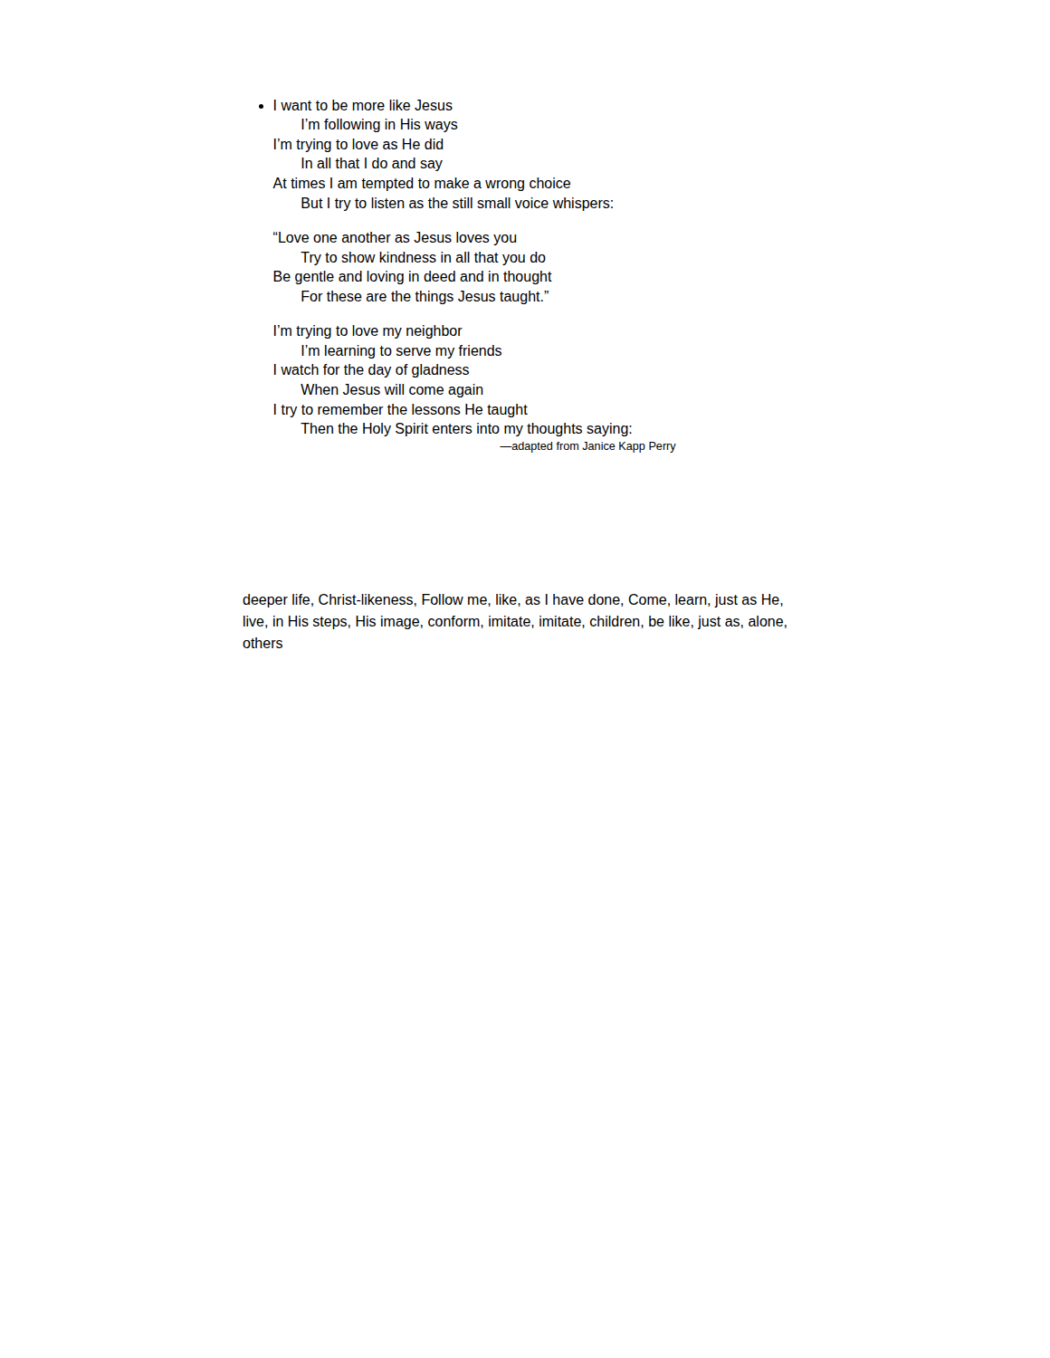I want to be more like Jesus
I’m following in His ways
I’m trying to love as He did
In all that I do and say
At times I am tempted to make a wrong choice
But I try to listen as the still small voice whispers:
“Love one another as Jesus loves you
Try to show kindness in all that you do
Be gentle and loving in deed and in thought
For these are the things Jesus taught.”
I’m trying to love my neighbor
I’m learning to serve my friends
I watch for the day of gladness
When Jesus will come again
I try to remember the lessons He taught
Then the Holy Spirit enters into my thoughts saying: —adapted from Janice Kapp Perry
deeper life, Christ-likeness, Follow me, like, as I have done, Come, learn, just as He, live, in His steps, His image, conform, imitate, imitate, children, be like, just as, alone, others